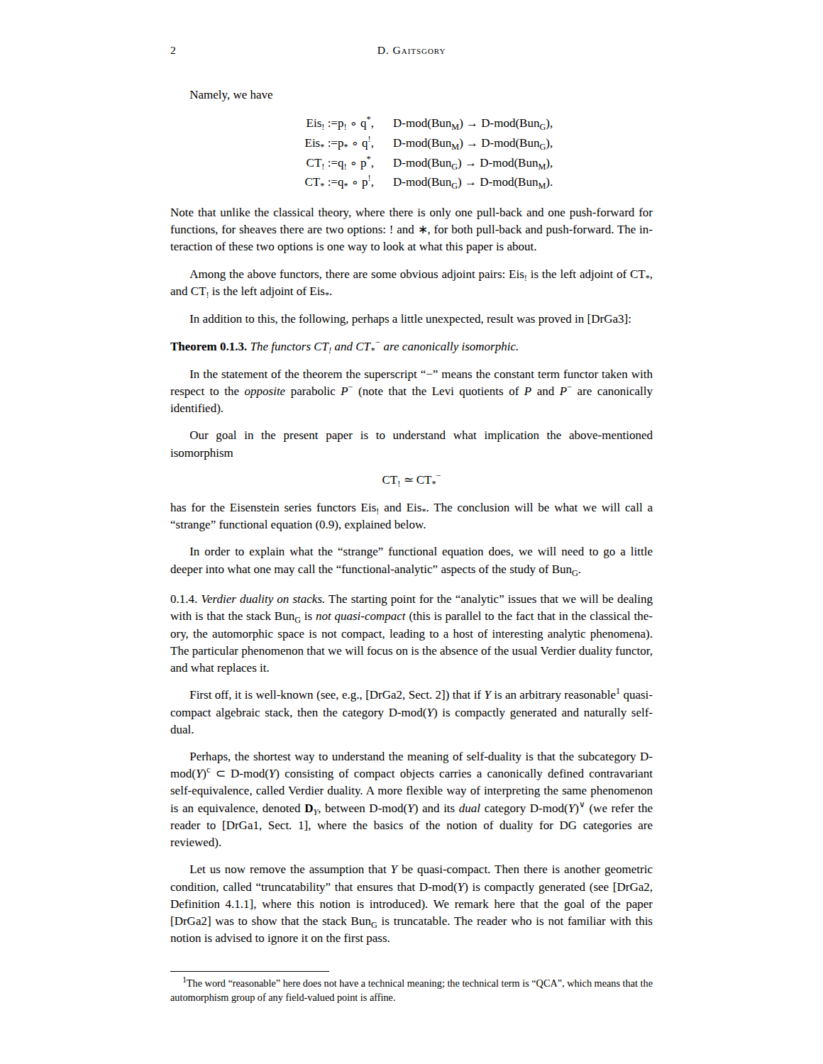2 D. Gaitsgory
Namely, we have
Eis! :=p! ∘ q*, D-mod(BunM) → D-mod(BunG), Eis* :=p* ∘ q!, D-mod(BunM) → D-mod(BunG), CT! :=q! ∘ p*, D-mod(BunG) → D-mod(BunM), CT* :=q* ∘ p!, D-mod(BunG) → D-mod(BunM).
Note that unlike the classical theory, where there is only one pull-back and one push-forward for functions, for sheaves there are two options: ! and ∗, for both pull-back and push-forward. The interaction of these two options is one way to look at what this paper is about.
Among the above functors, there are some obvious adjoint pairs: Eis! is the left adjoint of CT*, and CT! is the left adjoint of Eis*.
In addition to this, the following, perhaps a little unexpected, result was proved in [DrGa3]:
Theorem 0.1.3. The functors CT! and CT*− are canonically isomorphic.
In the statement of the theorem the superscript “−” means the constant term functor taken with respect to the opposite parabolic P− (note that the Levi quotients of P and P− are canonically identified).
Our goal in the present paper is to understand what implication the above-mentioned isomorphism
CT! ≃ CT*−
has for the Eisenstein series functors Eis! and Eis*. The conclusion will be what we will call a “strange” functional equation (0.9), explained below.
In order to explain what the “strange” functional equation does, we will need to go a little deeper into what one may call the “functional-analytic” aspects of the study of BunG.
0.1.4. Verdier duality on stacks. The starting point for the “analytic” issues that we will be dealing with is that the stack BunG is not quasi-compact (this is parallel to the fact that in the classical theory, the automorphic space is not compact, leading to a host of interesting analytic phenomena). The particular phenomenon that we will focus on is the absence of the usual Verdier duality functor, and what replaces it.
First off, it is well-known (see, e.g., [DrGa2, Sect. 2]) that if Y is an arbitrary reasonable1 quasi-compact algebraic stack, then the category D-mod(Y) is compactly generated and naturally self-dual.
Perhaps, the shortest way to understand the meaning of self-duality is that the subcategory D-mod(Y)c ⊂ D-mod(Y) consisting of compact objects carries a canonically defined contravariant self-equivalence, called Verdier duality. A more flexible way of interpreting the same phenomenon is an equivalence, denoted DY, between D-mod(Y) and its dual category D-mod(Y)∨ (we refer the reader to [DrGa1, Sect. 1], where the basics of the notion of duality for DG categories are reviewed).
Let us now remove the assumption that Y be quasi-compact. Then there is another geometric condition, called “truncatability” that ensures that D-mod(Y) is compactly generated (see [DrGa2, Definition 4.1.1], where this notion is introduced). We remark here that the goal of the paper [DrGa2] was to show that the stack BunG is truncatable. The reader who is not familiar with this notion is advised to ignore it on the first pass.
1The word “reasonable” here does not have a technical meaning; the technical term is “QCA”, which means that the automorphism group of any field-valued point is affine.